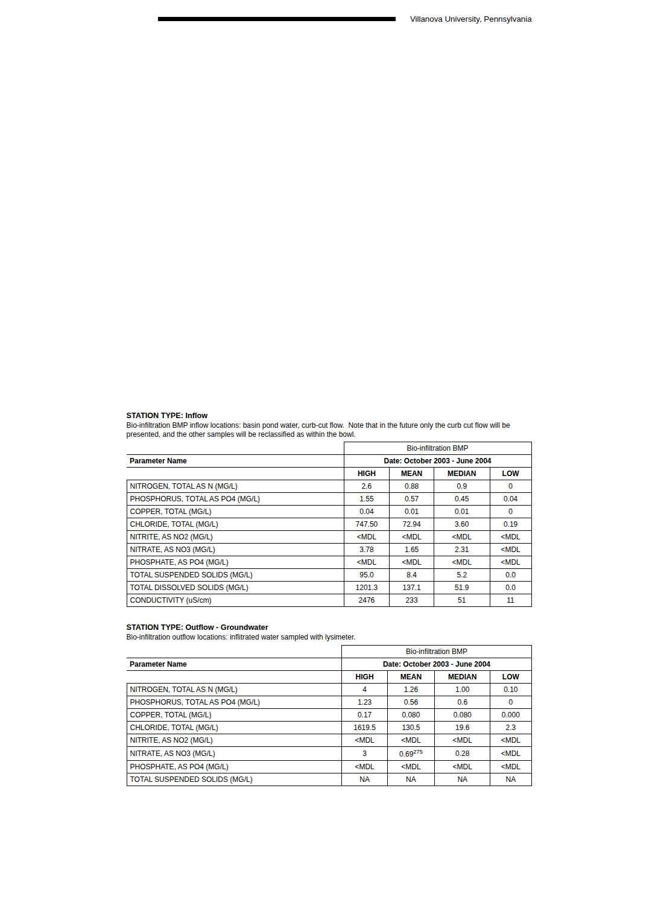Villanova University, Pennsylvania
STATION TYPE: Inflow
Bio-infiltration BMP inflow locations: basin pond water, curb-cut flow. Note that in the future only the curb cut flow will be presented, and the other samples will be reclassified as within the bowl.
| | Bio-infiltration BMP |
| Parameter Name | Date: October 2003 - June 2004 |
| | HIGH | MEAN | MEDIAN | LOW |
| NITROGEN, TOTAL AS N (MG/L) | 2.6 | 0.88 | 0.9 | 0 |
| PHOSPHORUS, TOTAL AS PO4 (MG/L) | 1.55 | 0.57 | 0.45 | 0.04 |
| COPPER, TOTAL (MG/L) | 0.04 | 0.01 | 0.01 | 0 |
| CHLORIDE, TOTAL (MG/L) | 747.50 | 72.94 | 3.60 | 0.19 |
| NITRITE, AS NO2 (MG/L) | <MDL | <MDL | <MDL | <MDL |
| NITRATE, AS NO3 (MG/L) | 3.78 | 1.65 | 2.31 | <MDL |
| PHOSPHATE, AS PO4 (MG/L) | <MDL | <MDL | <MDL | <MDL |
| TOTAL SUSPENDED SOLIDS (MG/L) | 95.0 | 8.4 | 5.2 | 0.0 |
| TOTAL DISSOLVED SOLIDS (MG/L) | 1201.3 | 137.1 | 51.9 | 0.0 |
| CONDUCTIVITY (uS/cm) | 2476 | 233 | 51 | 11 |
STATION TYPE: Outflow - Groundwater
Bio-infiltration outflow locations: inflitrated water sampled with lysimeter.
| | Bio-infiltration BMP |
| Parameter Name | Date: October 2003 - June 2004 |
| | HIGH | MEAN | MEDIAN | LOW |
| NITROGEN, TOTAL AS N (MG/L) | 4 | 1.26 | 1.00 | 0.10 |
| PHOSPHORUS, TOTAL AS PO4 (MG/L) | 1.23 | 0.56 | 0.6 | 0 |
| COPPER, TOTAL (MG/L) | 0.17 | 0.080 | 0.080 | 0.000 |
| CHLORIDE, TOTAL (MG/L) | 1619.5 | 130.5 | 19.6 | 2.3 |
| NITRITE, AS NO2 (MG/L) | <MDL | <MDL | <MDL | <MDL |
| NITRATE, AS NO3 (MG/L) | 3 | 0.69 275 | 0.28 | <MDL |
| PHOSPHATE, AS PO4 (MG/L) | <MDL | <MDL | <MDL | <MDL |
| TOTAL SUSPENDED SOLIDS (MG/L) | NA | NA | NA | NA |